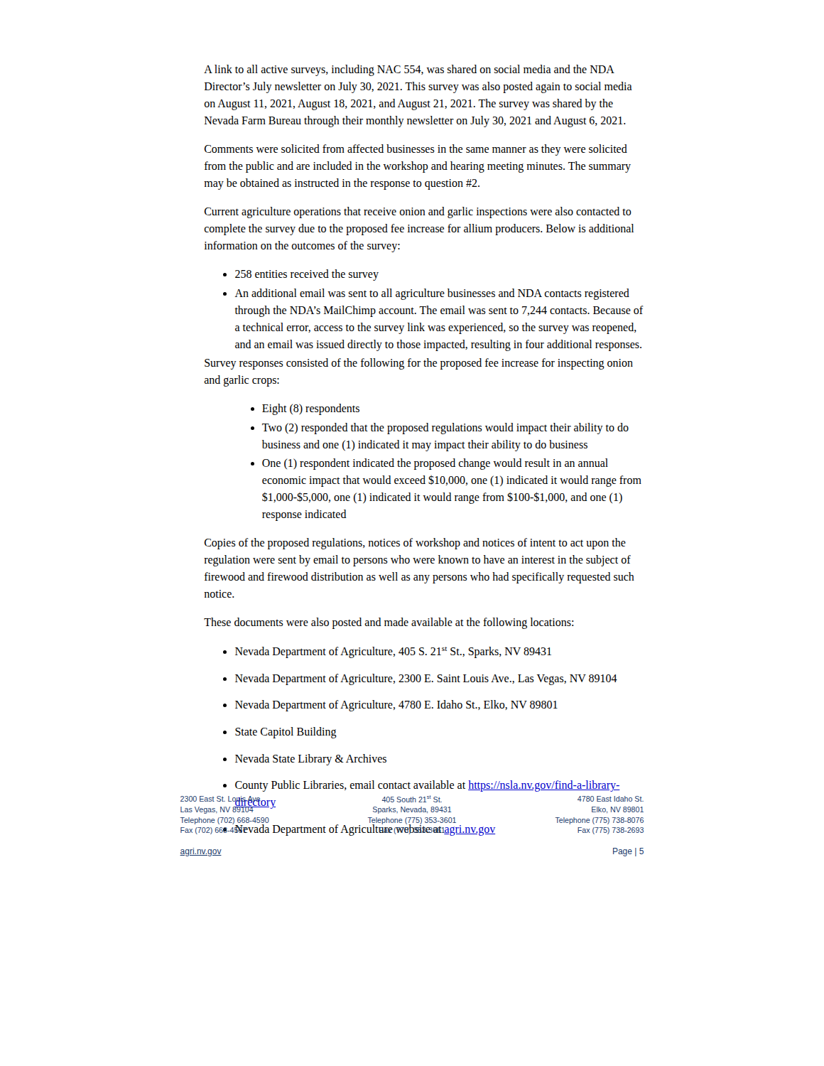A link to all active surveys, including NAC 554, was shared on social media and the NDA Director’s July newsletter on July 30, 2021. This survey was also posted again to social media on August 11, 2021, August 18, 2021, and August 21, 2021. The survey was shared by the Nevada Farm Bureau through their monthly newsletter on July 30, 2021 and August 6, 2021.
Comments were solicited from affected businesses in the same manner as they were solicited from the public and are included in the workshop and hearing meeting minutes. The summary may be obtained as instructed in the response to question #2.
Current agriculture operations that receive onion and garlic inspections were also contacted to complete the survey due to the proposed fee increase for allium producers. Below is additional information on the outcomes of the survey:
258 entities received the survey
An additional email was sent to all agriculture businesses and NDA contacts registered through the NDA’s MailChimp account. The email was sent to 7,244 contacts. Because of a technical error, access to the survey link was experienced, so the survey was reopened, and an email was issued directly to those impacted, resulting in four additional responses.
Survey responses consisted of the following for the proposed fee increase for inspecting onion and garlic crops:
Eight (8) respondents
Two (2) responded that the proposed regulations would impact their ability to do business and one (1) indicated it may impact their ability to do business
One (1) respondent indicated the proposed change would result in an annual economic impact that would exceed $10,000, one (1) indicated it would range from $1,000-$5,000, one (1) indicated it would range from $100-$1,000, and one (1) response indicated
Copies of the proposed regulations, notices of workshop and notices of intent to act upon the regulation were sent by email to persons who were known to have an interest in the subject of firewood and firewood distribution as well as any persons who had specifically requested such notice.
These documents were also posted and made available at the following locations:
Nevada Department of Agriculture, 405 S. 21st St., Sparks, NV 89431
Nevada Department of Agriculture, 2300 E. Saint Louis Ave., Las Vegas, NV 89104
Nevada Department of Agriculture, 4780 E. Idaho St., Elko, NV 89801
State Capitol Building
Nevada State Library & Archives
County Public Libraries, email contact available at https://nsla.nv.gov/find-a-library-directory
Nevada Department of Agriculture website at agri.nv.gov
| 2300 East St. Louis Ave. | 405 South 21 st St. | 4780 East Idaho St. |
| Las Vegas, NV 89104 | Sparks, Nevada, 89431 | Elko, NV 89801 |
| Telephone (702) 668-4590 | Telephone (775) 353-3601 | Telephone (775) 738-8076 |
| Fax (702) 668-4567 | Fax (775) 353-3661 | Fax (775) 738-2693 |
agri.nv.gov Page | 5